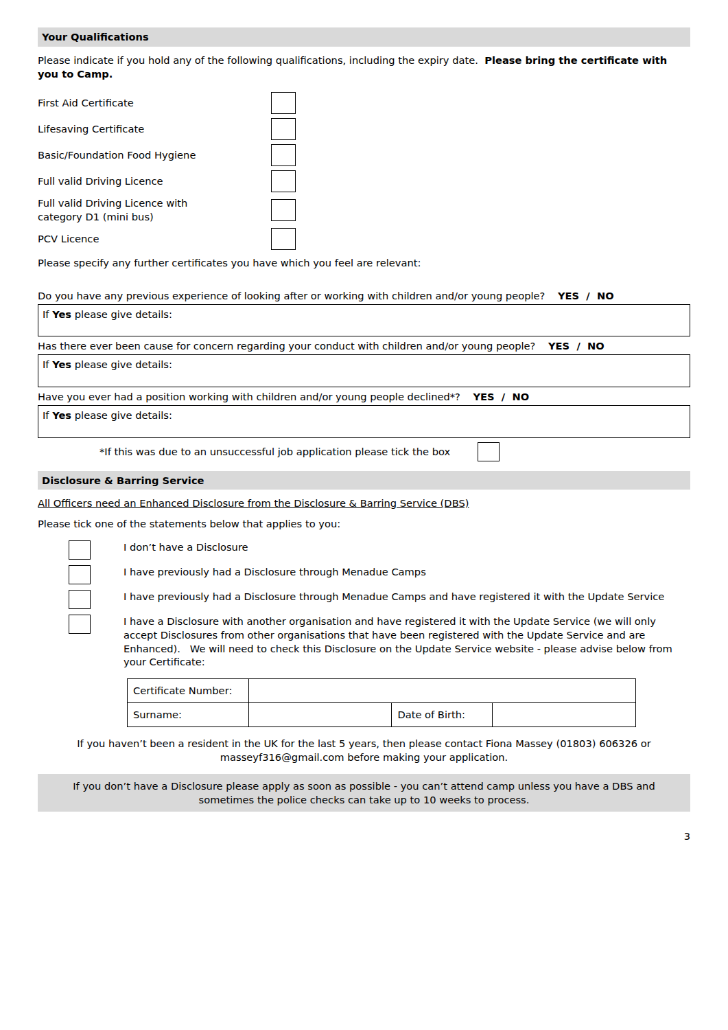Your Qualifications
Please indicate if you hold any of the following qualifications, including the expiry date. Please bring the certificate with you to Camp.
| First Aid Certificate | | |
| Lifesaving Certificate | | |
| Basic/Foundation Food Hygiene | | |
| Full valid Driving Licence | | |
| Full valid Driving Licence with category D1 (mini bus) | | |
| PCV Licence | | |
Please specify any further certificates you have which you feel are relevant:
Do you have any previous experience of looking after or working with children and/or young people? YES / NO
If Yes please give details:
Has there ever been cause for concern regarding your conduct with children and/or young people? YES / NO
If Yes please give details:
Have you ever had a position working with children and/or young people declined*? YES / NO
If Yes please give details:
*If this was due to an unsuccessful job application please tick the box
Disclosure & Barring Service
All Officers need an Enhanced Disclosure from the Disclosure & Barring Service (DBS)
Please tick one of the statements below that applies to you:
| | I don’t have a Disclosure |
| | I have previously had a Disclosure through Menadue Camps |
| | I have previously had a Disclosure through Menadue Camps and have registered it with the Update Service |
| | I have a Disclosure with another organisation and have registered it with the Update Service (we will only accept Disclosures from other organisations that have been registered with the Update Service and are Enhanced). We will need to check this Disclosure on the Update Service website - please advise below from your Certificate: |
| Certificate Number: | |
| Surname: | | Date of Birth: | |
If you haven’t been a resident in the UK for the last 5 years, then please contact Fiona Massey (01803) 606326 or masseyf316@gmail.com before making your application.
If you don’t have a Disclosure please apply as soon as possible - you can’t attend camp unless you have a DBS and sometimes the police checks can take up to 10 weeks to process.
3